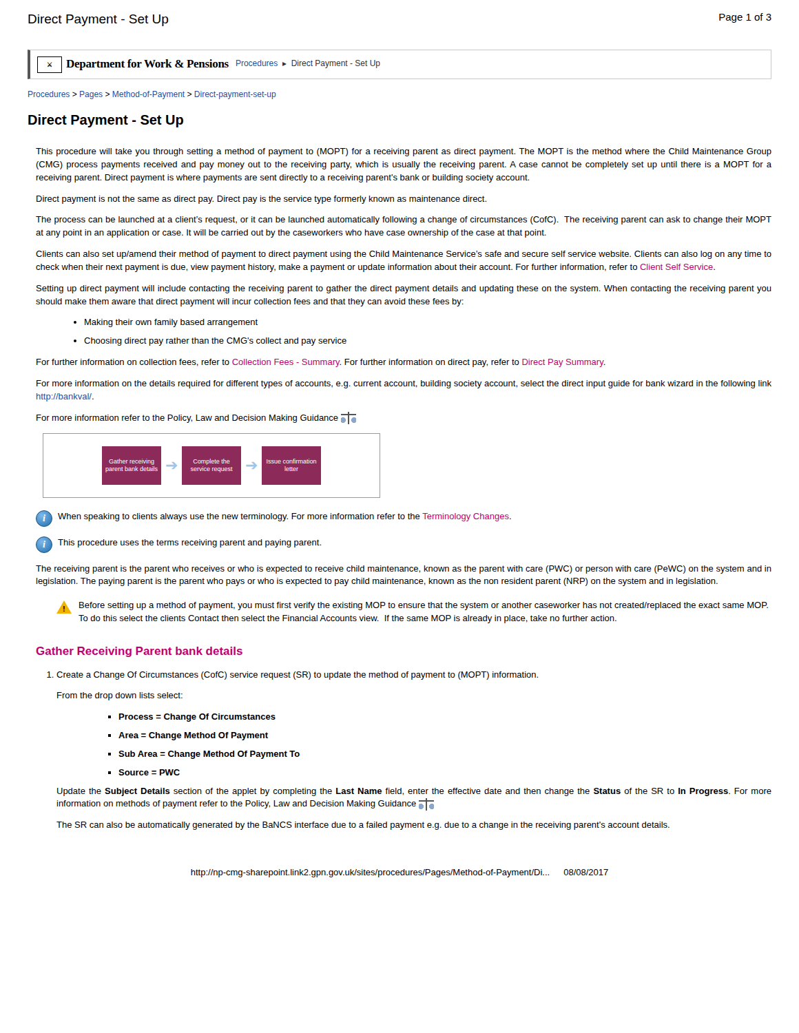Direct Payment - Set Up
Page 1 of 3
⚔Department for Work & Pensions
Procedures ▸ Direct Payment - Set Up
Procedures > Pages > Method-of-Payment > Direct-payment-set-up
Direct Payment - Set Up
This procedure will take you through setting a method of payment to (MOPT) for a receiving parent as direct payment. The MOPT is the method where the Child Maintenance Group (CMG) process payments received and pay money out to the receiving party, which is usually the receiving parent. A case cannot be completely set up until there is a MOPT for a receiving parent. Direct payment is where payments are sent directly to a receiving parent's bank or building society account.
Direct payment is not the same as direct pay. Direct pay is the service type formerly known as maintenance direct.
The process can be launched at a client’s request, or it can be launched automatically following a change of circumstances (CofC). The receiving parent can ask to change their MOPT at any point in an application or case. It will be carried out by the caseworkers who have case ownership of the case at that point.
Clients can also set up/amend their method of payment to direct payment using the Child Maintenance Service’s safe and secure self service website. Clients can also log on any time to check when their next payment is due, view payment history, make a payment or update information about their account. For further information, refer to Client Self Service.
Setting up direct payment will include contacting the receiving parent to gather the direct payment details and updating these on the system. When contacting the receiving parent you should make them aware that direct payment will incur collection fees and that they can avoid these fees by:
Making their own family based arrangement
Choosing direct pay rather than the CMG's collect and pay service
For further information on collection fees, refer to Collection Fees - Summary. For further information on direct pay, refer to Direct Pay Summary.
For more information on the details required for different types of accounts, e.g. current account, building society account, select the direct input guide for bank wizard in the following link http://bankval/.
For more information refer to the Policy, Law and Decision Making Guidance
Gather receiving parent bank details
➔
Complete the service request
➔
Issue confirmation letter
i
When speaking to clients always use the new terminology. For more information refer to the Terminology Changes.
i
This procedure uses the terms receiving parent and paying parent.
The receiving parent is the parent who receives or who is expected to receive child maintenance, known as the parent with care (PWC) or person with care (PeWC) on the system and in legislation. The paying parent is the parent who pays or who is expected to pay child maintenance, known as the non resident parent (NRP) on the system and in legislation.
Before setting up a method of payment, you must first verify the existing MOP to ensure that the system or another caseworker has not created/replaced the exact same MOP. To do this select the clients Contact then select the Financial Accounts view. If the same MOP is already in place, take no further action.
Gather Receiving Parent bank details
Create a Change Of Circumstances (CofC) service request (SR) to update the method of payment to (MOPT) information.
From the drop down lists select:
Process = Change Of Circumstances
Area = Change Method Of Payment
Sub Area = Change Method Of Payment To
Source = PWC
Update the Subject Details section of the applet by completing the Last Name field, enter the effective date and then change the Status of the SR to In Progress. For more information on methods of payment refer to the Policy, Law and Decision Making Guidance
The SR can also be automatically generated by the BaNCS interface due to a failed payment e.g. due to a change in the receiving parent's account details.
http://np-cmg-sharepoint.link2.gpn.gov.uk/sites/procedures/Pages/Method-of-Payment/Di...
08/08/2017